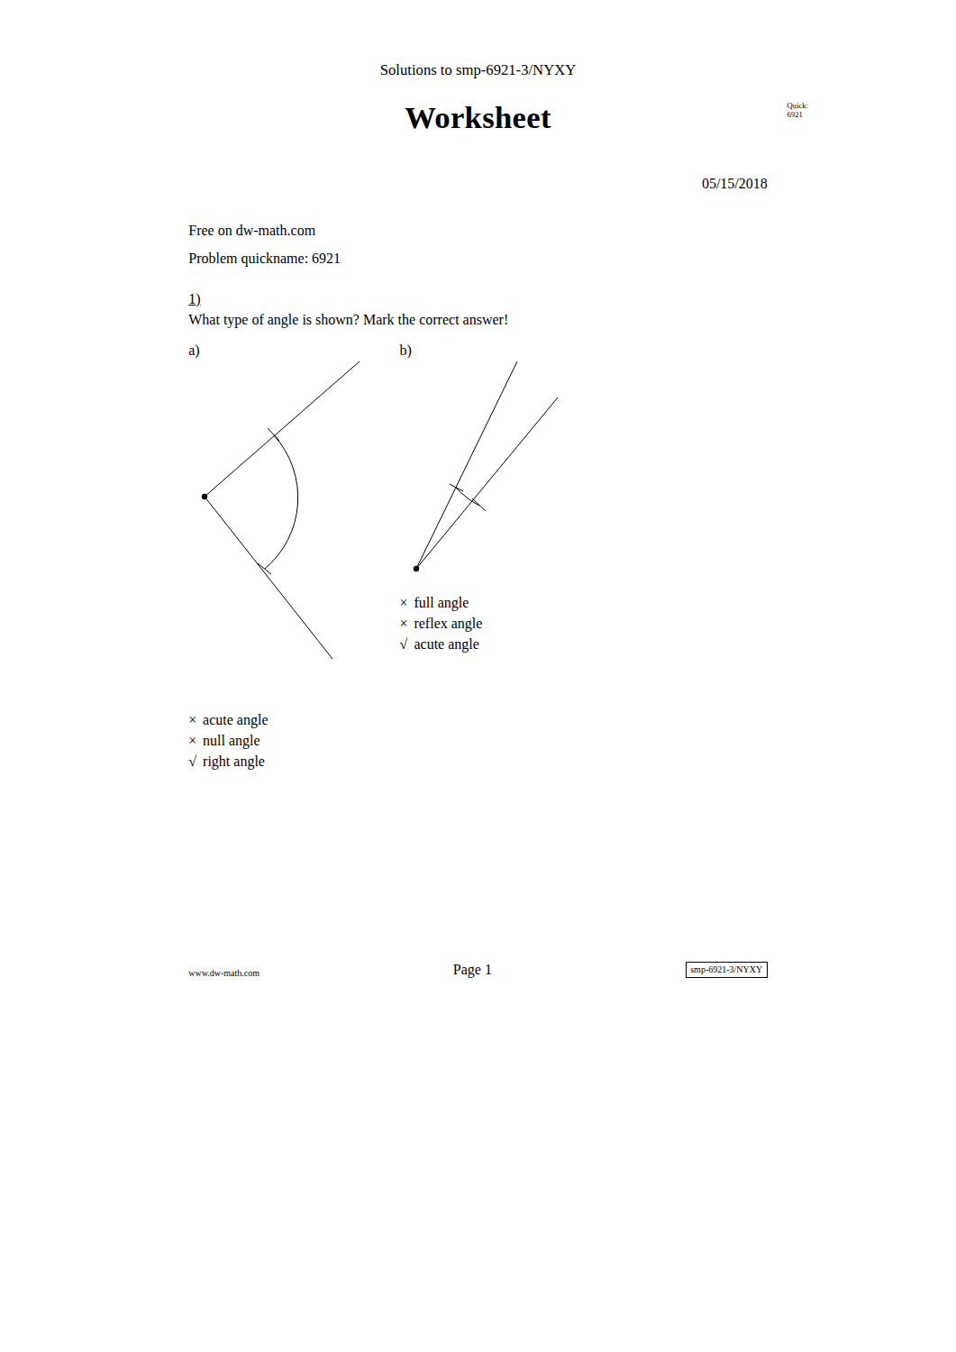Solutions to smp-6921-3/NYXY
Worksheet
05/15/2018
Free on dw-math.com
Problem quickname: 6921
Quick:
6921
1)
What type of angle is shown? Mark the correct answer!
a)
×acute angle
×null angle
√right angle
b)
×full angle
×reflex angle
√acute angle
www.dw-math.com
Page 1
smp-6921-3/NYXY